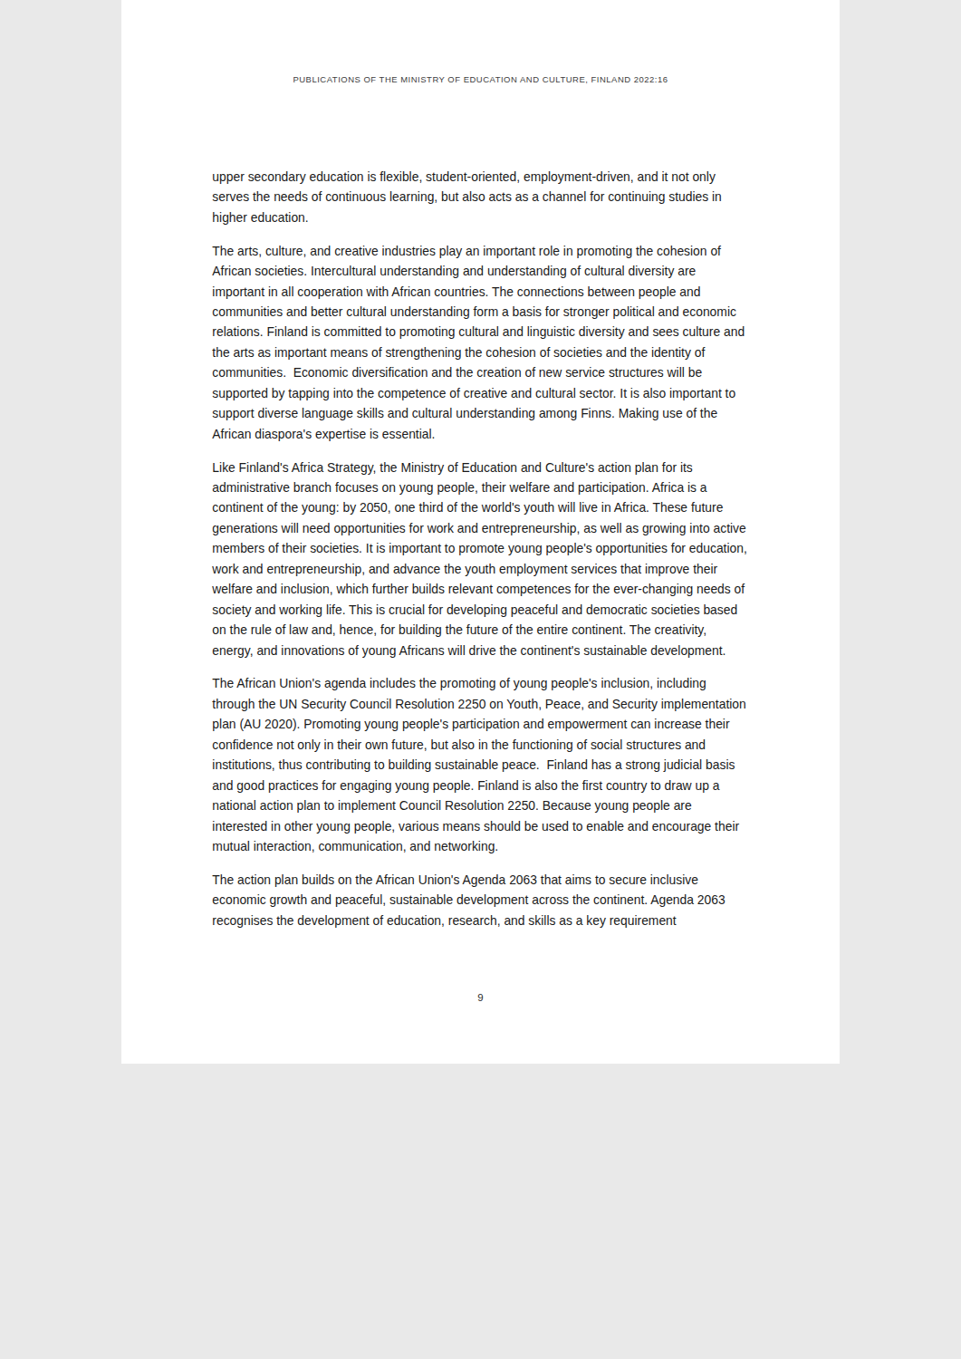Publications of the Ministry of Education and Culture, Finland 2022:16
upper secondary education is flexible, student-oriented, employment-driven, and it not only serves the needs of continuous learning, but also acts as a channel for continuing studies in higher education.
The arts, culture, and creative industries play an important role in promoting the cohesion of African societies. Intercultural understanding and understanding of cultural diversity are important in all cooperation with African countries. The connections between people and communities and better cultural understanding form a basis for stronger political and economic relations. Finland is committed to promoting cultural and linguistic diversity and sees culture and the arts as important means of strengthening the cohesion of societies and the identity of communities. Economic diversification and the creation of new service structures will be supported by tapping into the competence of creative and cultural sector. It is also important to support diverse language skills and cultural understanding among Finns. Making use of the African diaspora's expertise is essential.
Like Finland's Africa Strategy, the Ministry of Education and Culture's action plan for its administrative branch focuses on young people, their welfare and participation. Africa is a continent of the young: by 2050, one third of the world's youth will live in Africa. These future generations will need opportunities for work and entrepreneurship, as well as growing into active members of their societies. It is important to promote young people's opportunities for education, work and entrepreneurship, and advance the youth employment services that improve their welfare and inclusion, which further builds relevant competences for the ever-changing needs of society and working life. This is crucial for developing peaceful and democratic societies based on the rule of law and, hence, for building the future of the entire continent. The creativity, energy, and innovations of young Africans will drive the continent's sustainable development.
The African Union's agenda includes the promoting of young people's inclusion, including through the UN Security Council Resolution 2250 on Youth, Peace, and Security implementation plan (AU 2020). Promoting young people's participation and empowerment can increase their confidence not only in their own future, but also in the functioning of social structures and institutions, thus contributing to building sustainable peace. Finland has a strong judicial basis and good practices for engaging young people. Finland is also the first country to draw up a national action plan to implement Council Resolution 2250. Because young people are interested in other young people, various means should be used to enable and encourage their mutual interaction, communication, and networking.
The action plan builds on the African Union's Agenda 2063 that aims to secure inclusive economic growth and peaceful, sustainable development across the continent. Agenda 2063 recognises the development of education, research, and skills as a key requirement
9